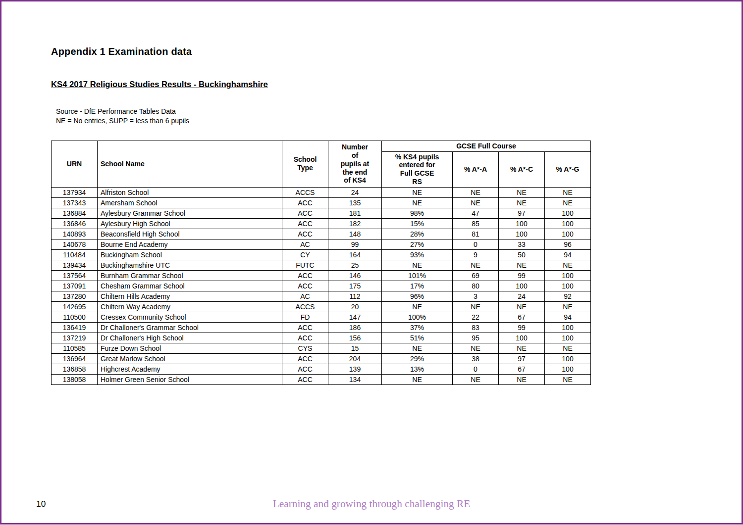Appendix 1 Examination data
KS4 2017 Religious Studies Results - Buckinghamshire
Source - DfE Performance Tables Data
NE = No entries, SUPP = less than 6 pupils
| URN | School Name | School Type | Number of pupils at the end of KS4 | GCSE Full Course |
| --- | --- | --- | --- | --- |
| % KS4 pupils entered for Full GCSE RS | % A*-A | % A*-C | % A*-G |
| 137934 | Alfriston School | ACCS | 24 | NE | NE | NE | NE |
| 137343 | Amersham School | ACC | 135 | NE | NE | NE | NE |
| 136884 | Aylesbury Grammar School | ACC | 181 | 98% | 47 | 97 | 100 |
| 136846 | Aylesbury High School | ACC | 182 | 15% | 85 | 100 | 100 |
| 140893 | Beaconsfield High School | ACC | 148 | 28% | 81 | 100 | 100 |
| 140678 | Bourne End Academy | AC | 99 | 27% | 0 | 33 | 96 |
| 110484 | Buckingham School | CY | 164 | 93% | 9 | 50 | 94 |
| 139434 | Buckinghamshire UTC | FUTC | 25 | NE | NE | NE | NE |
| 137564 | Burnham Grammar School | ACC | 146 | 101% | 69 | 99 | 100 |
| 137091 | Chesham Grammar School | ACC | 175 | 17% | 80 | 100 | 100 |
| 137280 | Chiltern Hills Academy | AC | 112 | 96% | 3 | 24 | 92 |
| 142695 | Chiltern Way Academy | ACCS | 20 | NE | NE | NE | NE |
| 110500 | Cressex Community School | FD | 147 | 100% | 22 | 67 | 94 |
| 136419 | Dr Challoner's Grammar School | ACC | 186 | 37% | 83 | 99 | 100 |
| 137219 | Dr Challoner's High School | ACC | 156 | 51% | 95 | 100 | 100 |
| 110585 | Furze Down School | CYS | 15 | NE | NE | NE | NE |
| 136964 | Great Marlow School | ACC | 204 | 29% | 38 | 97 | 100 |
| 136858 | Highcrest Academy | ACC | 139 | 13% | 0 | 67 | 100 |
| 138058 | Holmer Green Senior School | ACC | 134 | NE | NE | NE | NE |
10
Learning and growing through challenging RE